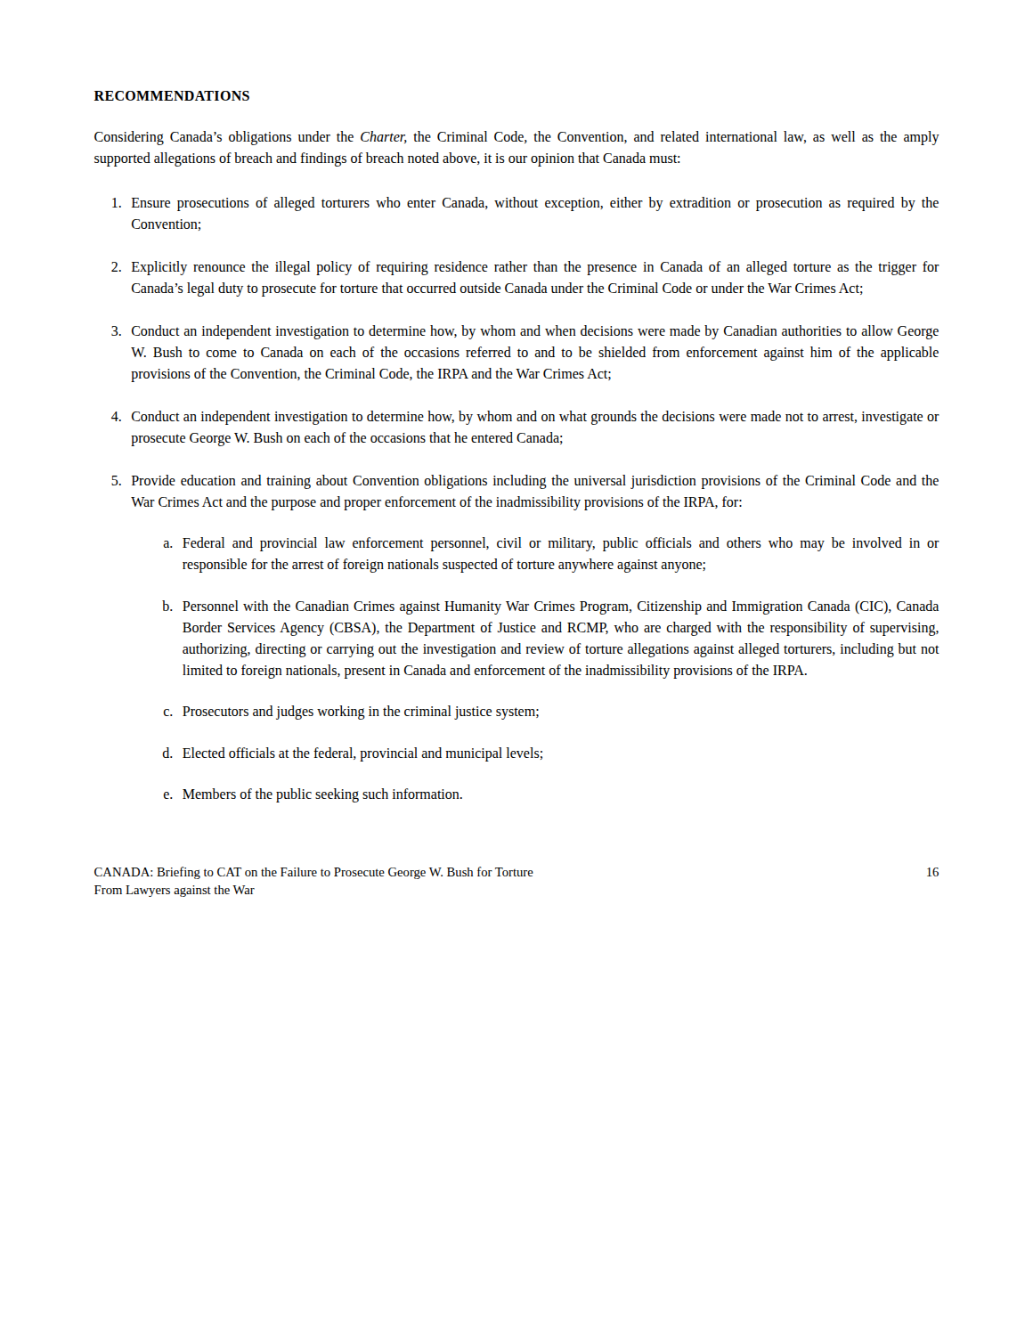RECOMMENDATIONS
Considering Canada’s obligations under the Charter, the Criminal Code, the Convention, and related international law, as well as the amply supported allegations of breach and findings of breach noted above, it is our opinion that Canada must:
Ensure prosecutions of alleged torturers who enter Canada, without exception, either by extradition or prosecution as required by the Convention;
Explicitly renounce the illegal policy of requiring residence rather than the presence in Canada of an alleged torture as the trigger for Canada’s legal duty to prosecute for torture that occurred outside Canada under the Criminal Code or under the War Crimes Act;
Conduct an independent investigation to determine how, by whom and when decisions were made by Canadian authorities to allow George W. Bush to come to Canada on each of the occasions referred to and to be shielded from enforcement against him of the applicable provisions of the Convention, the Criminal Code, the IRPA and the War Crimes Act;
Conduct an independent investigation to determine how, by whom and on what grounds the decisions were made not to arrest, investigate or prosecute George W. Bush on each of the occasions that he entered Canada;
Provide education and training about Convention obligations including the universal jurisdiction provisions of the Criminal Code and the War Crimes Act and the purpose and proper enforcement of the inadmissibility provisions of the IRPA, for:
Federal and provincial law enforcement personnel, civil or military, public officials and others who may be involved in or responsible for the arrest of foreign nationals suspected of torture anywhere against anyone;
Personnel with the Canadian Crimes against Humanity War Crimes Program, Citizenship and Immigration Canada (CIC), Canada Border Services Agency (CBSA), the Department of Justice and RCMP, who are charged with the responsibility of supervising, authorizing, directing or carrying out the investigation and review of torture allegations against alleged torturers, including but not limited to foreign nationals, present in Canada and enforcement of the inadmissibility provisions of the IRPA.
Prosecutors and judges working in the criminal justice system;
Elected officials at the federal, provincial and municipal levels;
Members of the public seeking such information.
16
CANADA: Briefing to CAT on the Failure to Prosecute George W. Bush for Torture
From Lawyers against the War